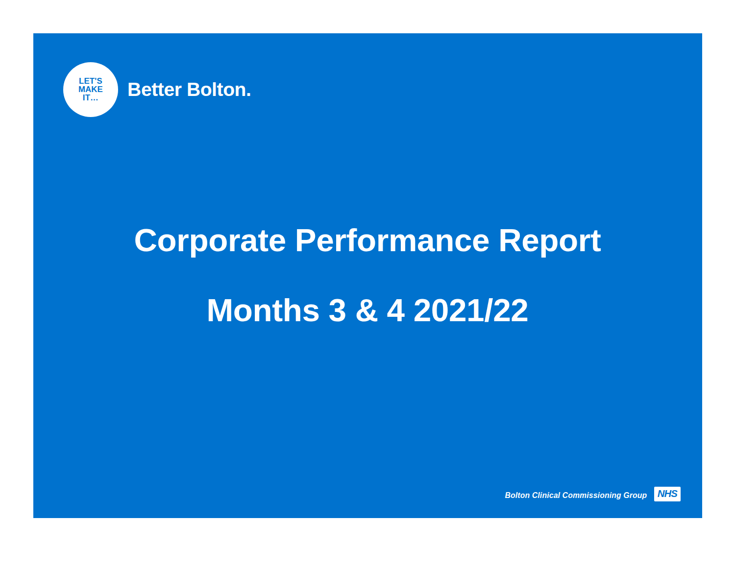LET'S MAKE IT…
Better Bolton.
Corporate Performance Report
Months 3 & 4 2021/22
Bolton Clinical Commissioning Group
NHS